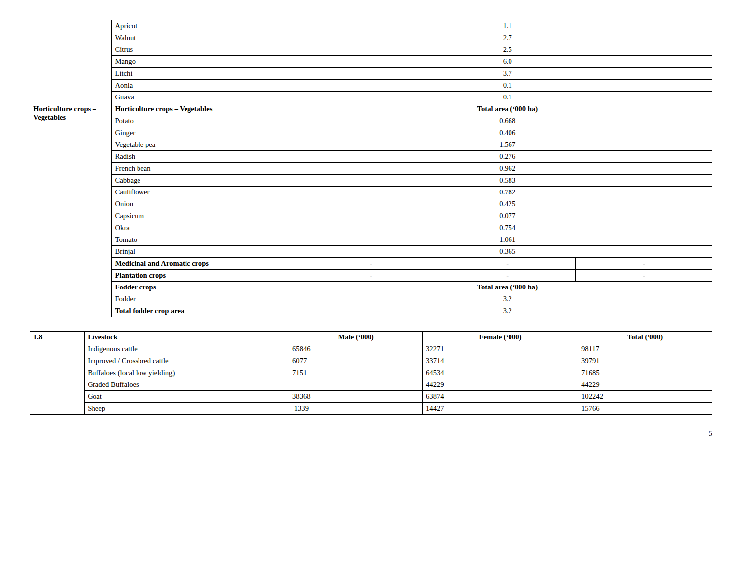| | Apricot | 1.1 |
| Walnut | 2.7 |
| Citrus | 2.5 |
| Mango | 6.0 |
| Litchi | 3.7 |
| Aonla | 0.1 |
| Guava | 0.1 |
| Horticulture crops – Vegetables | Horticulture crops – Vegetables | Total area (‘000 ha) |
| Potato | 0.668 |
| Ginger | 0.406 |
| Vegetable pea | 1.567 |
| Radish | 0.276 |
| French bean | 0.962 |
| Cabbage | 0.583 |
| Cauliflower | 0.782 |
| Onion | 0.425 |
| Capsicum | 0.077 |
| Okra | 0.754 |
| Tomato | 1.061 |
| Brinjal | 0.365 |
| Medicinal and Aromatic crops | - | - | - |
| Plantation crops | - | - | - |
| Fodder crops | Total area (‘000 ha) |
| Fodder | 3.2 |
| Total fodder crop area | 3.2 |
| 1.8 | Livestock | Male (‘000) | Female (‘000) | Total (‘000) |
| | Indigenous cattle | 65846 | 32271 | 98117 |
| Improved / Crossbred cattle | 6077 | 33714 | 39791 |
| Buffaloes (local low yielding) | 7151 | 64534 | 71685 |
| Graded Buffaloes | | 44229 | 44229 |
| Goat | 38368 | 63874 | 102242 |
| Sheep | 1339 | 14427 | 15766 |
5